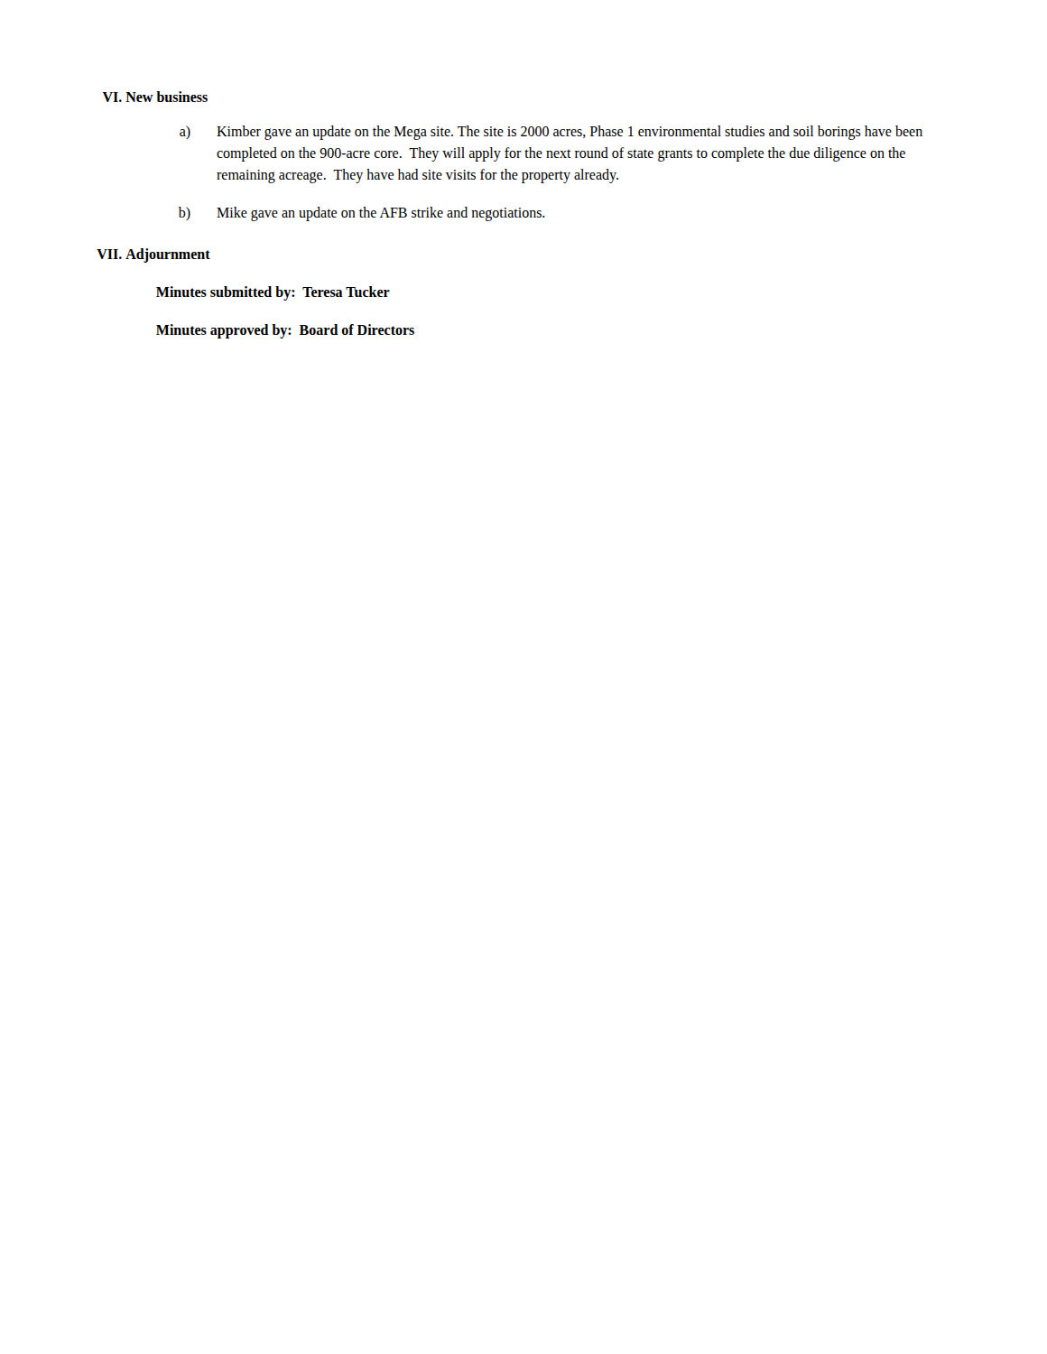New business
Kimber gave an update on the Mega site. The site is 2000 acres, Phase 1 environmental studies and soil borings have been completed on the 900-acre core. They will apply for the next round of state grants to complete the due diligence on the remaining acreage. They have had site visits for the property already.
Mike gave an update on the AFB strike and negotiations.
Adjournment
Minutes submitted by: Teresa Tucker
Minutes approved by: Board of Directors